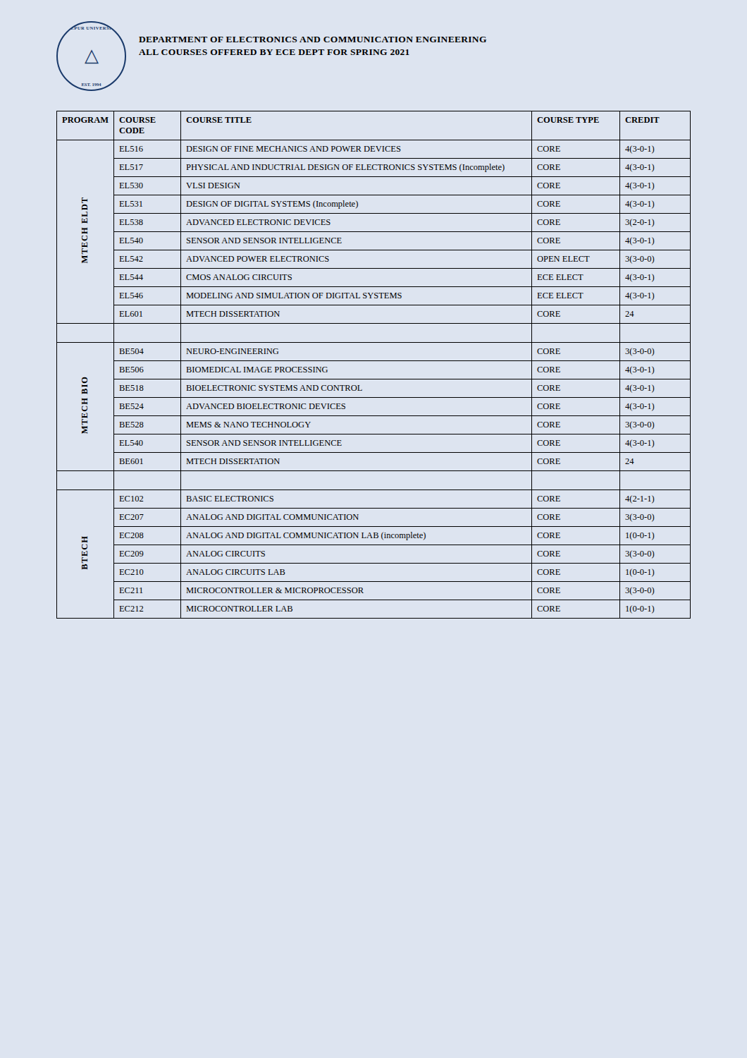TEZPUR UNIVERSITY
△
EST. 1994
Department of Electronics and Communication Engineering
All Courses Offered by ECE Dept for Spring 2021
| Program | Course Code | Course Title | Course Type | Credit |
| --- | --- | --- | --- | --- |
| MTECH ELDT | EL516 | DESIGN OF FINE MECHANICS AND POWER DEVICES | CORE | 4(3-0-1) |
| EL517 | PHYSICAL AND INDUCTRIAL DESIGN OF ELECTRONICS SYSTEMS (Incomplete) | CORE | 4(3-0-1) |
| EL530 | VLSI DESIGN | CORE | 4(3-0-1) |
| EL531 | DESIGN OF DIGITAL SYSTEMS (Incomplete) | CORE | 4(3-0-1) |
| EL538 | ADVANCED ELECTRONIC DEVICES | CORE | 3(2-0-1) |
| EL540 | SENSOR AND SENSOR INTELLIGENCE | CORE | 4(3-0-1) |
| EL542 | ADVANCED POWER ELECTRONICS | OPEN ELECT | 3(3-0-0) |
| EL544 | CMOS ANALOG CIRCUITS | ECE ELECT | 4(3-0-1) |
| EL546 | MODELING AND SIMULATION OF DIGITAL SYSTEMS | ECE ELECT | 4(3-0-1) |
| EL601 | MTECH DISSERTATION | CORE | 24 |
| MTECH BIO | BE504 | NEURO-ENGINEERING | CORE | 3(3-0-0) |
| BE506 | BIOMEDICAL IMAGE PROCESSING | CORE | 4(3-0-1) |
| BE518 | BIOELECTRONIC SYSTEMS AND CONTROL | CORE | 4(3-0-1) |
| BE524 | ADVANCED BIOELECTRONIC DEVICES | CORE | 4(3-0-1) |
| BE528 | MEMS & NANO TECHNOLOGY | CORE | 3(3-0-0) |
| EL540 | SENSOR AND SENSOR INTELLIGENCE | CORE | 4(3-0-1) |
| BE601 | MTECH DISSERTATION | CORE | 24 |
| BTECH | EC102 | BASIC ELECTRONICS | CORE | 4(2-1-1) |
| EC207 | ANALOG AND DIGITAL COMMUNICATION | CORE | 3(3-0-0) |
| EC208 | ANALOG AND DIGITAL COMMUNICATION LAB (incomplete) | CORE | 1(0-0-1) |
| EC209 | ANALOG CIRCUITS | CORE | 3(3-0-0) |
| EC210 | ANALOG CIRCUITS LAB | CORE | 1(0-0-1) |
| EC211 | MICROCONTROLLER & MICROPROCESSOR | CORE | 3(3-0-0) |
| EC212 | MICROCONTROLLER LAB | CORE | 1(0-0-1) |